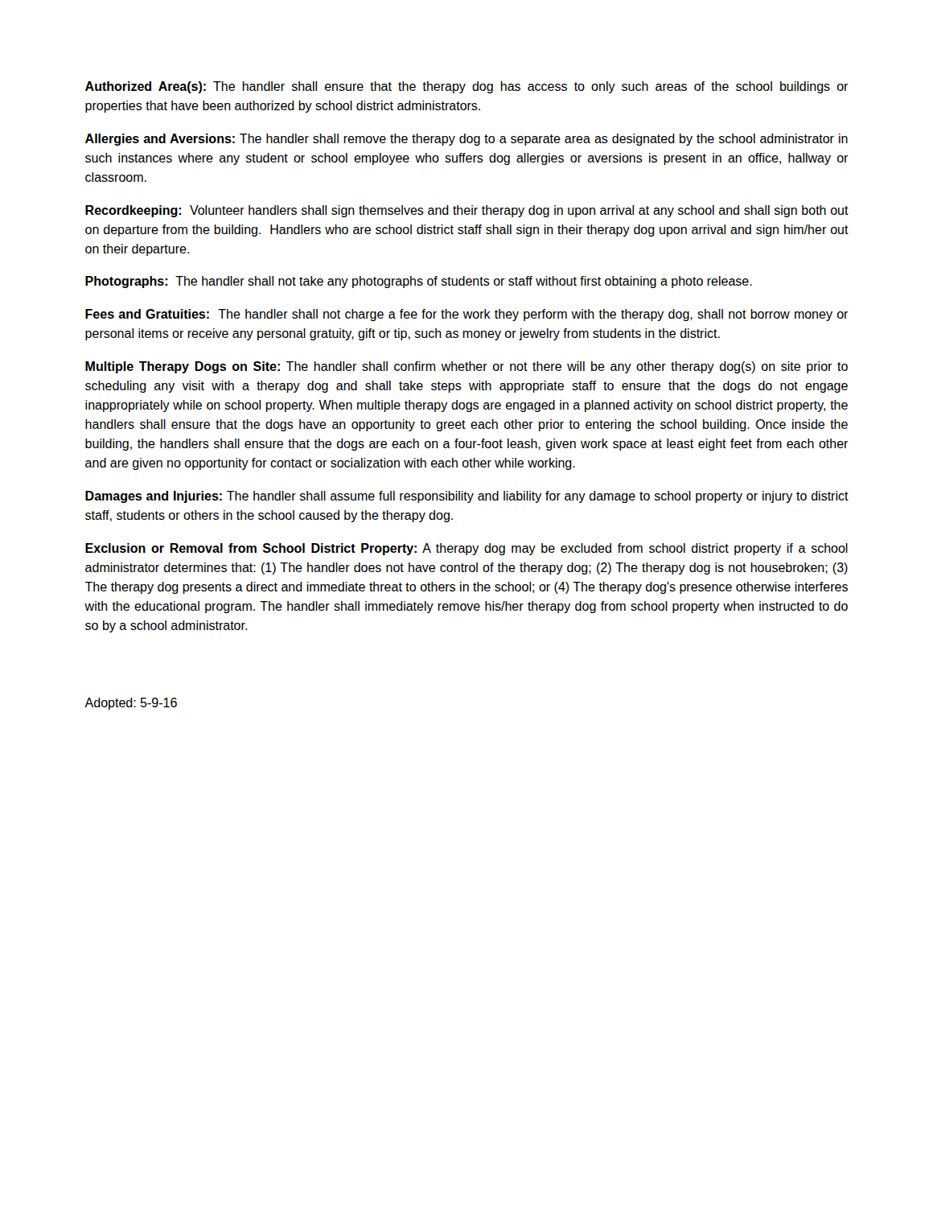Authorized Area(s): The handler shall ensure that the therapy dog has access to only such areas of the school buildings or properties that have been authorized by school district administrators.
Allergies and Aversions: The handler shall remove the therapy dog to a separate area as designated by the school administrator in such instances where any student or school employee who suffers dog allergies or aversions is present in an office, hallway or classroom.
Recordkeeping: Volunteer handlers shall sign themselves and their therapy dog in upon arrival at any school and shall sign both out on departure from the building. Handlers who are school district staff shall sign in their therapy dog upon arrival and sign him/her out on their departure.
Photographs: The handler shall not take any photographs of students or staff without first obtaining a photo release.
Fees and Gratuities: The handler shall not charge a fee for the work they perform with the therapy dog, shall not borrow money or personal items or receive any personal gratuity, gift or tip, such as money or jewelry from students in the district.
Multiple Therapy Dogs on Site: The handler shall confirm whether or not there will be any other therapy dog(s) on site prior to scheduling any visit with a therapy dog and shall take steps with appropriate staff to ensure that the dogs do not engage inappropriately while on school property. When multiple therapy dogs are engaged in a planned activity on school district property, the handlers shall ensure that the dogs have an opportunity to greet each other prior to entering the school building. Once inside the building, the handlers shall ensure that the dogs are each on a four-foot leash, given work space at least eight feet from each other and are given no opportunity for contact or socialization with each other while working.
Damages and Injuries: The handler shall assume full responsibility and liability for any damage to school property or injury to district staff, students or others in the school caused by the therapy dog.
Exclusion or Removal from School District Property: A therapy dog may be excluded from school district property if a school administrator determines that: (1) The handler does not have control of the therapy dog; (2) The therapy dog is not housebroken; (3) The therapy dog presents a direct and immediate threat to others in the school; or (4) The therapy dog's presence otherwise interferes with the educational program. The handler shall immediately remove his/her therapy dog from school property when instructed to do so by a school administrator.
Adopted: 5-9-16